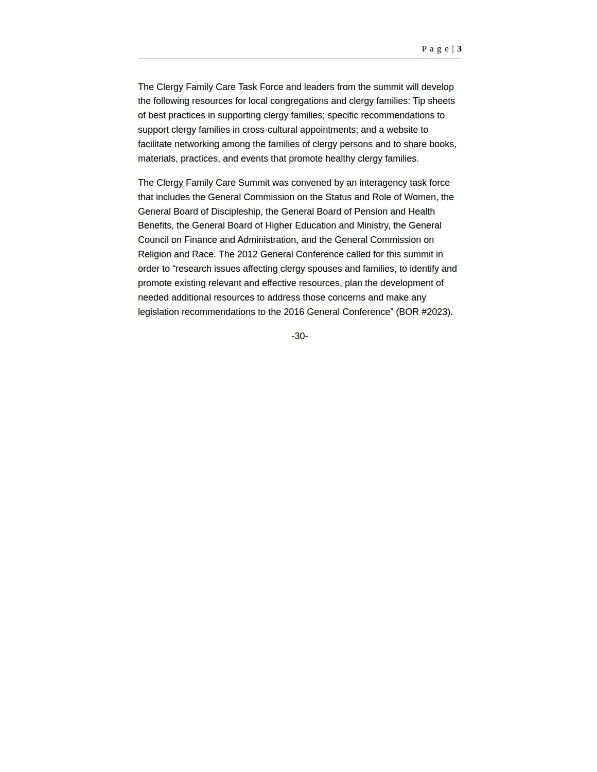P a g e | 3
The Clergy Family Care Task Force and leaders from the summit will develop the following resources for local congregations and clergy families: Tip sheets of best practices in supporting clergy families; specific recommendations to support clergy families in cross-cultural appointments; and a website to facilitate networking among the families of clergy persons and to share books, materials, practices, and events that promote healthy clergy families.
The Clergy Family Care Summit was convened by an interagency task force that includes the General Commission on the Status and Role of Women, the General Board of Discipleship, the General Board of Pension and Health Benefits, the General Board of Higher Education and Ministry, the General Council on Finance and Administration, and the General Commission on Religion and Race. The 2012 General Conference called for this summit in order to “research issues affecting clergy spouses and families, to identify and promote existing relevant and effective resources, plan the development of needed additional resources to address those concerns and make any legislation recommendations to the 2016 General Conference” (BOR #2023).
-30-